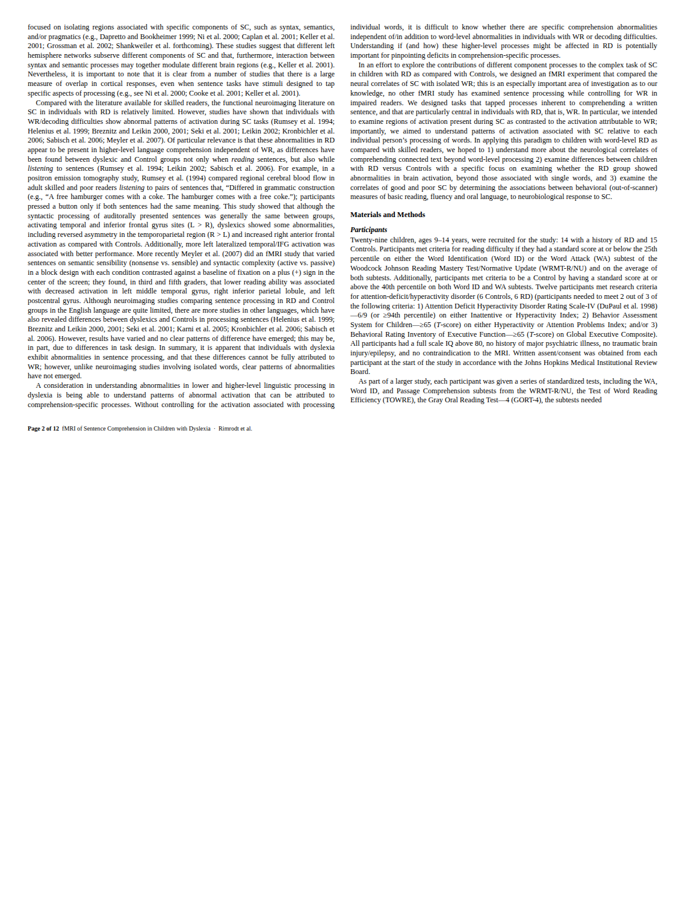focused on isolating regions associated with specific components of SC, such as syntax, semantics, and/or pragmatics (e.g., Dapretto and Bookheimer 1999; Ni et al. 2000; Caplan et al. 2001; Keller et al. 2001; Grossman et al. 2002; Shankweiler et al. forthcoming). These studies suggest that different left hemisphere networks subserve different components of SC and that, furthermore, interaction between syntax and semantic processes may together modulate different brain regions (e.g., Keller et al. 2001). Nevertheless, it is important to note that it is clear from a number of studies that there is a large measure of overlap in cortical responses, even when sentence tasks have stimuli designed to tap specific aspects of processing (e.g., see Ni et al. 2000; Cooke et al. 2001; Keller et al. 2001).
Compared with the literature available for skilled readers, the functional neuroimaging literature on SC in individuals with RD is relatively limited. However, studies have shown that individuals with WR/decoding difficulties show abnormal patterns of activation during SC tasks (Rumsey et al. 1994; Helenius et al. 1999; Breznitz and Leikin 2000, 2001; Seki et al. 2001; Leikin 2002; Kronbichler et al. 2006; Sabisch et al. 2006; Meyler et al. 2007). Of particular relevance is that these abnormalities in RD appear to be present in higher-level language comprehension independent of WR, as differences have been found between dyslexic and Control groups not only when reading sentences, but also while listening to sentences (Rumsey et al. 1994; Leikin 2002; Sabisch et al. 2006). For example, in a positron emission tomography study, Rumsey et al. (1994) compared regional cerebral blood flow in adult skilled and poor readers listening to pairs of sentences that, “Differed in grammatic construction (e.g., “A free hamburger comes with a coke. The hamburger comes with a free coke.”); participants pressed a button only if both sentences had the same meaning. This study showed that although the syntactic processing of auditorally presented sentences was generally the same between groups, activating temporal and inferior frontal gyrus sites (L > R), dyslexics showed some abnormalities, including reversed asymmetry in the temporoparietal region (R > L) and increased right anterior frontal activation as compared with Controls. Additionally, more left lateralized temporal/IFG activation was associated with better performance. More recently Meyler et al. (2007) did an fMRI study that varied sentences on semantic sensibility (nonsense vs. sensible) and syntactic complexity (active vs. passive) in a block design with each condition contrasted against a baseline of fixation on a plus (+) sign in the center of the screen; they found, in third and fifth graders, that lower reading ability was associated with decreased activation in left middle temporal gyrus, right inferior parietal lobule, and left postcentral gyrus. Although neuroimaging studies comparing sentence processing in RD and Control groups in the English language are quite limited, there are more studies in other languages, which have also revealed differences between dyslexics and Controls in processing sentences (Helenius et al. 1999; Breznitz and Leikin 2000, 2001; Seki et al. 2001; Karni et al. 2005; Kronbichler et al. 2006; Sabisch et al. 2006). However, results have varied and no clear patterns of difference have emerged; this may be, in part, due to differences in task design. In summary, it is apparent that individuals with dyslexia exhibit abnormalities in sentence processing, and that these differences cannot be fully attributed to WR; however, unlike neuroimaging studies involving isolated words, clear patterns of abnormalities have not emerged.
A consideration in understanding abnormalities in lower and higher-level linguistic processing in dyslexia is being able to understand patterns of abnormal activation that can be attributed to comprehension-specific processes. Without controlling for the activation associated with processing individual words, it is difficult to know whether there are specific comprehension abnormalities independent of/in addition to word-level abnormalities in individuals with WR or decoding difficulties. Understanding if (and how) these higher-level processes might be affected in RD is potentially important for pinpointing deficits in comprehension-specific processes.
In an effort to explore the contributions of different component processes to the complex task of SC in children with RD as compared with Controls, we designed an fMRI experiment that compared the neural correlates of SC with isolated WR; this is an especially important area of investigation as to our knowledge, no other fMRI study has examined sentence processing while controlling for WR in impaired readers. We designed tasks that tapped processes inherent to comprehending a written sentence, and that are particularly central in individuals with RD, that is, WR. In particular, we intended to examine regions of activation present during SC as contrasted to the activation attributable to WR; importantly, we aimed to understand patterns of activation associated with SC relative to each individual person’s processing of words. In applying this paradigm to children with word-level RD as compared with skilled readers, we hoped to 1) understand more about the neurological correlates of comprehending connected text beyond word-level processing 2) examine differences between children with RD versus Controls with a specific focus on examining whether the RD group showed abnormalities in brain activation, beyond those associated with single words, and 3) examine the correlates of good and poor SC by determining the associations between behavioral (out-of-scanner) measures of basic reading, fluency and oral language, to neurobiological response to SC.
Materials and Methods
Participants
Twenty-nine children, ages 9–14 years, were recruited for the study: 14 with a history of RD and 15 Controls. Participants met criteria for reading difficulty if they had a standard score at or below the 25th percentile on either the Word Identification (Word ID) or the Word Attack (WA) subtest of the Woodcock Johnson Reading Mastery Test/Normative Update (WRMT-R/NU) and on the average of both subtests. Additionally, participants met criteria to be a Control by having a standard score at or above the 40th percentile on both Word ID and WA subtests. Twelve participants met research criteria for attention-deficit/hyperactivity disorder (6 Controls, 6 RD) (participants needed to meet 2 out of 3 of the following criteria: 1) Attention Deficit Hyperactivity Disorder Rating Scale-IV (DuPaul et al. 1998)—6/9 (or ≥94th percentile) on either Inattentive or Hyperactivity Index; 2) Behavior Assessment System for Children—≥65 (T-score) on either Hyperactivity or Attention Problems Index; and/or 3) Behavioral Rating Inventory of Executive Function—≥65 (T-score) on Global Executive Composite). All participants had a full scale IQ above 80, no history of major psychiatric illness, no traumatic brain injury/epilepsy, and no contraindication to the MRI. Written assent/consent was obtained from each participant at the start of the study in accordance with the Johns Hopkins Medical Institutional Review Board.
As part of a larger study, each participant was given a series of standardized tests, including the WA, Word ID, and Passage Comprehension subtests from the WRMT-R/NU, the Test of Word Reading Efficiency (TOWRE), the Gray Oral Reading Test—4 (GORT-4), the subtests needed
Page 2 of 12 fMRI of Sentence Comprehension in Children with Dyslexia·Rimrodt et al.